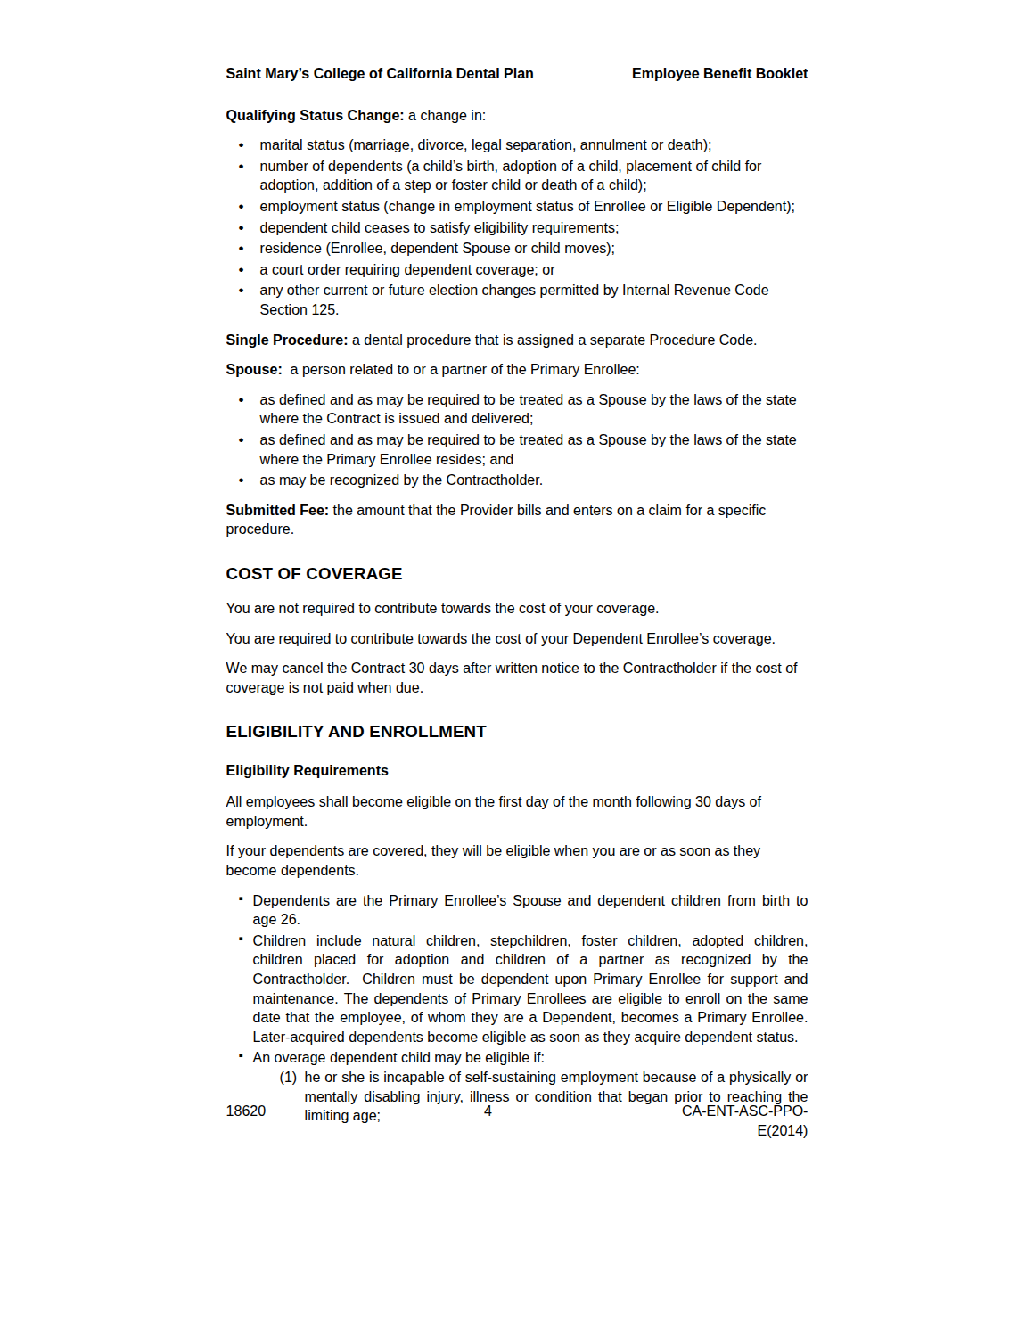Saint Mary’s College of California Dental Plan
Employee Benefit Booklet
Qualifying Status Change: a change in:
marital status (marriage, divorce, legal separation, annulment or death);
number of dependents (a child’s birth, adoption of a child, placement of child for adoption, addition of a step or foster child or death of a child);
employment status (change in employment status of Enrollee or Eligible Dependent);
dependent child ceases to satisfy eligibility requirements;
residence (Enrollee, dependent Spouse or child moves);
a court order requiring dependent coverage; or
any other current or future election changes permitted by Internal Revenue Code Section 125.
Single Procedure: a dental procedure that is assigned a separate Procedure Code.
Spouse: a person related to or a partner of the Primary Enrollee:
as defined and as may be required to be treated as a Spouse by the laws of the state where the Contract is issued and delivered;
as defined and as may be required to be treated as a Spouse by the laws of the state where the Primary Enrollee resides; and
as may be recognized by the Contractholder.
Submitted Fee: the amount that the Provider bills and enters on a claim for a specific procedure.
COST OF COVERAGE
You are not required to contribute towards the cost of your coverage.
You are required to contribute towards the cost of your Dependent Enrollee’s coverage.
We may cancel the Contract 30 days after written notice to the Contractholder if the cost of coverage is not paid when due.
ELIGIBILITY AND ENROLLMENT
Eligibility Requirements
All employees shall become eligible on the first day of the month following 30 days of employment.
If your dependents are covered, they will be eligible when you are or as soon as they become dependents.
Dependents are the Primary Enrollee’s Spouse and dependent children from birth to age 26.
Children include natural children, stepchildren, foster children, adopted children, children placed for adoption and children of a partner as recognized by the Contractholder. Children must be dependent upon Primary Enrollee for support and maintenance. The dependents of Primary Enrollees are eligible to enroll on the same date that the employee, of whom they are a Dependent, becomes a Primary Enrollee. Later-acquired dependents become eligible as soon as they acquire dependent status.
An overage dependent child may be eligible if:
(1) he or she is incapable of self-sustaining employment because of a physically or mentally disabling injury, illness or condition that began prior to reaching the limiting age;
18620
4
CA-ENT-ASC-PPO-E(2014)